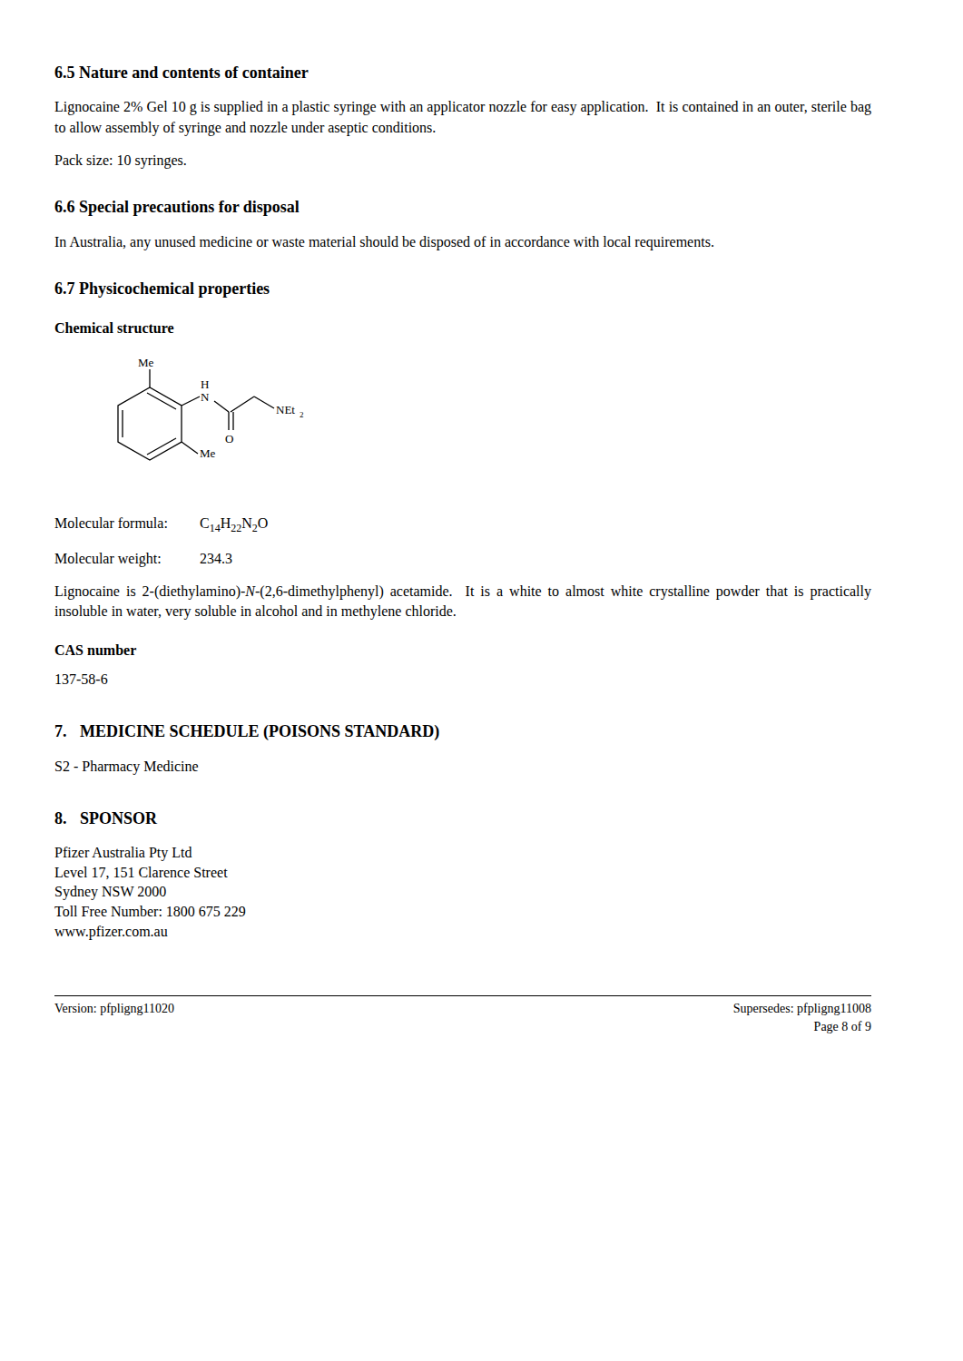6.5 Nature and contents of container
Lignocaine 2% Gel 10 g is supplied in a plastic syringe with an applicator nozzle for easy application. It is contained in an outer, sterile bag to allow assembly of syringe and nozzle under aseptic conditions.
Pack size: 10 syringes.
6.6 Special precautions for disposal
In Australia, any unused medicine or waste material should be disposed of in accordance with local requirements.
6.7 Physicochemical properties
Chemical structure
Me Me N H O NEt 2
Molecular formula: C14H22N2O
Molecular weight: 234.3
Lignocaine is 2-(diethylamino)-N-(2,6-dimethylphenyl) acetamide. It is a white to almost white crystalline powder that is practically insoluble in water, very soluble in alcohol and in methylene chloride.
CAS number
137-58-6
7. MEDICINE SCHEDULE (POISONS STANDARD)
S2 - Pharmacy Medicine
8. SPONSOR
Pfizer Australia Pty Ltd
Level 17, 151 Clarence Street
Sydney NSW 2000
Toll Free Number: 1800 675 229
www.pfizer.com.au
Version: pfpligng11020
Supersedes: pfpligng11008
Page 8 of 9